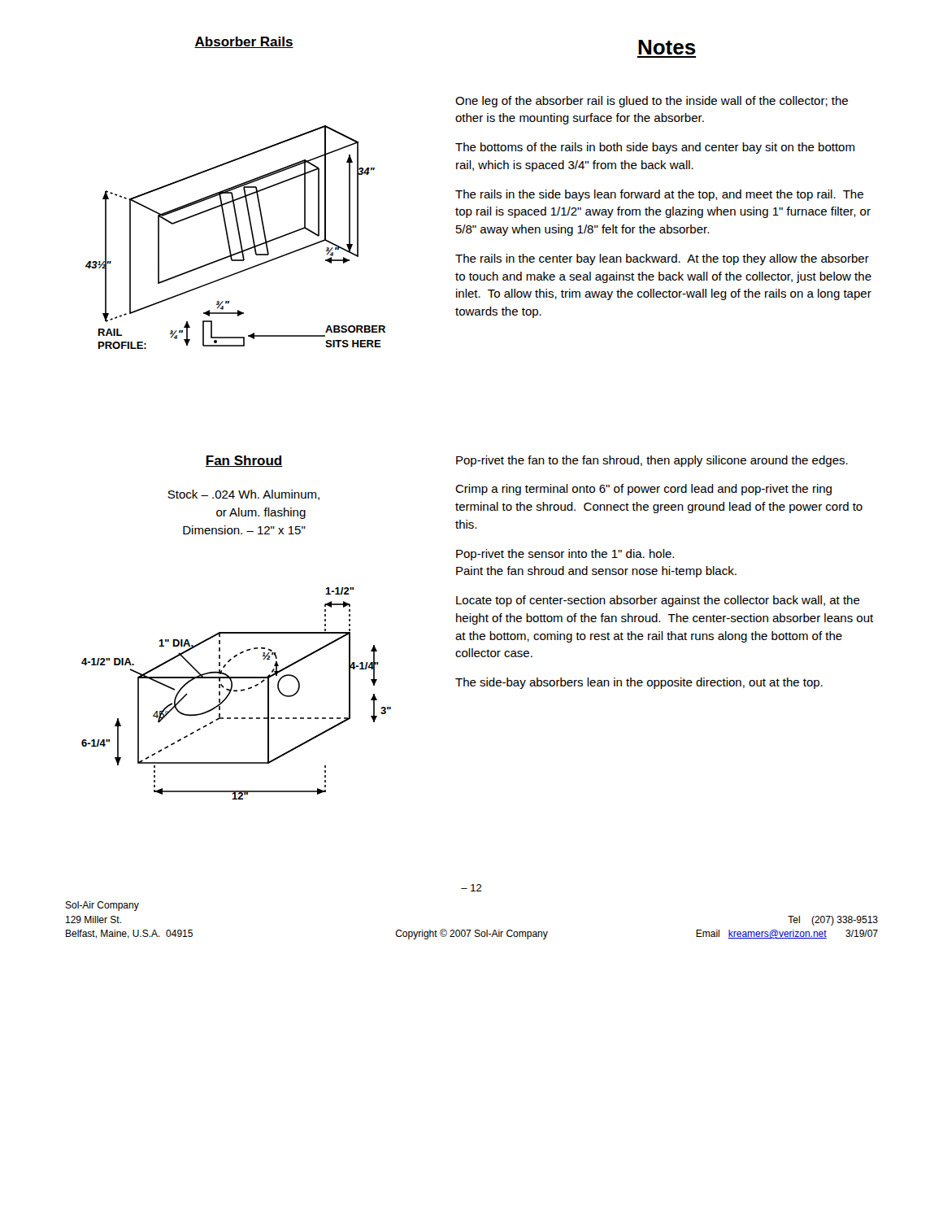Absorber Rails
34" 43½" ¾" RAIL PROFILE: ¾" ¾" ABSORBER SITS HERE
Notes
One leg of the absorber rail is glued to the inside wall of the collector; the other is the mounting surface for the absorber.
The bottoms of the rails in both side bays and center bay sit on the bottom rail, which is spaced 3/4" from the back wall.
The rails in the side bays lean forward at the top, and meet the top rail. The top rail is spaced 1/1/2" away from the glazing when using 1" furnace filter, or 5/8" away when using 1/8" felt for the absorber.
The rails in the center bay lean backward. At the top they allow the absorber to touch and make a seal against the back wall of the collector, just below the inlet. To allow this, trim away the collector-wall leg of the rails on a long taper towards the top.
Fan Shroud
Stock – .024 Wh. Aluminum,
or Alum. flashing
Dimension. – 12" x 15"
1-1/2" 4-1/4" 3" 6-1/4" 12" 1" DIA. 4-1/2" DIA. ½" 45°
Pop-rivet the fan to the fan shroud, then apply silicone around the edges.
Crimp a ring terminal onto 6" of power cord lead and pop-rivet the ring terminal to the shroud. Connect the green ground lead of the power cord to this.
Pop-rivet the sensor into the 1" dia. hole.
Paint the fan shroud and sensor nose hi-temp black.
Locate top of center-section absorber against the collector back wall, at the height of the bottom of the fan shroud. The center-section absorber leans out at the bottom, coming to rest at the rail that runs along the bottom of the collector case.
The side-bay absorbers lean in the opposite direction, out at the top.
– 12
| Sol-Air Company | | |
| 129 Miller St. | | Tel (207) 338-9513 |
| Belfast, Maine, U.S.A. 04915 | Copyright © 2007 Sol-Air Company | Email kreamers@verizon.net 3/19/07 |